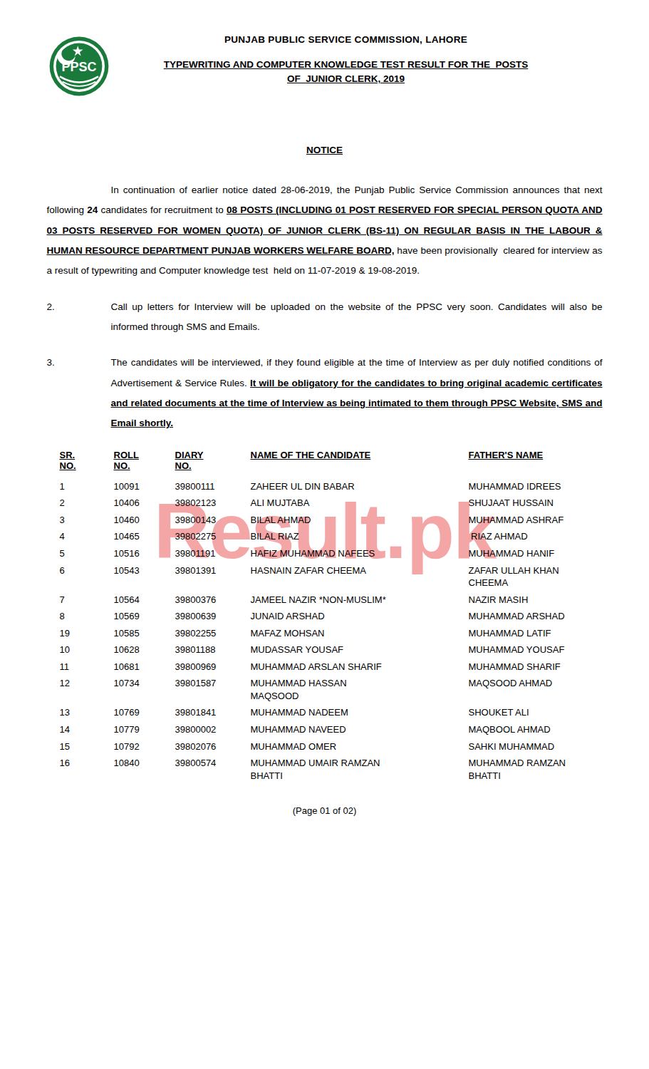Result. pk
PPSC
PUNJAB PUBLIC SERVICE COMMISSION, LAHORE
TYPEWRITING AND COMPUTER KNOWLEDGE TEST RESULT FOR THE POSTS
OF JUNIOR CLERK, 2019
NOTICE
In continuation of earlier notice dated 28-06-2019, the Punjab Public Service Commission announces that next following 24 candidates for recruitment to 08 POSTS (INCLUDING 01 POST RESERVED FOR SPECIAL PERSON QUOTA AND 03 POSTS RESERVED FOR WOMEN QUOTA) OF JUNIOR CLERK (BS-11) ON REGULAR BASIS IN THE LABOUR & HUMAN RESOURCE DEPARTMENT PUNJAB WORKERS WELFARE BOARD, have been provisionally cleared for interview as a result of typewriting and Computer knowledge test held on 11-07-2019 & 19-08-2019.
2.
Call up letters for Interview will be uploaded on the website of the PPSC very soon. Candidates will also be informed through SMS and Emails.
3.
The candidates will be interviewed, if they found eligible at the time of Interview as per duly notified conditions of Advertisement & Service Rules. It will be obligatory for the candidates to bring original academic certificates and related documents at the time of Interview as being intimated to them through PPSC Website, SMS and Email shortly.
| SR. NO. | ROLL NO. | DIARY NO. | NAME OF THE CANDIDATE | FATHER'S NAME |
| --- | --- | --- | --- | --- |
| 1 | 10091 | 39800111 | ZAHEER UL DIN BABAR | MUHAMMAD IDREES |
| 2 | 10406 | 39802123 | ALI MUJTABA | SHUJAAT HUSSAIN |
| 3 | 10460 | 39800143 | BILAL AHMAD | MUHAMMAD ASHRAF |
| 4 | 10465 | 39802275 | BILAL RIAZ | RIAZ AHMAD |
| 5 | 10516 | 39801191 | HAFIZ MUHAMMAD NAFEES | MUHAMMAD HANIF |
| 6 | 10543 | 39801391 | HASNAIN ZAFAR CHEEMA | ZAFAR ULLAH KHAN CHEEMA |
| 7 | 10564 | 39800376 | JAMEEL NAZIR *NON-MUSLIM* | NAZIR MASIH |
| 8 | 10569 | 39800639 | JUNAID ARSHAD | MUHAMMAD ARSHAD |
| 19 | 10585 | 39802255 | MAFAZ MOHSAN | MUHAMMAD LATIF |
| 10 | 10628 | 39801188 | MUDASSAR YOUSAF | MUHAMMAD YOUSAF |
| 11 | 10681 | 39800969 | MUHAMMAD ARSLAN SHARIF | MUHAMMAD SHARIF |
| 12 | 10734 | 39801587 | MUHAMMAD HASSAN MAQSOOD | MAQSOOD AHMAD |
| 13 | 10769 | 39801841 | MUHAMMAD NADEEM | SHOUKET ALI |
| 14 | 10779 | 39800002 | MUHAMMAD NAVEED | MAQBOOL AHMAD |
| 15 | 10792 | 39802076 | MUHAMMAD OMER | SAHKI MUHAMMAD |
| 16 | 10840 | 39800574 | MUHAMMAD UMAIR RAMZAN BHATTI | MUHAMMAD RAMZAN BHATTI |
(Page 01 of 02)